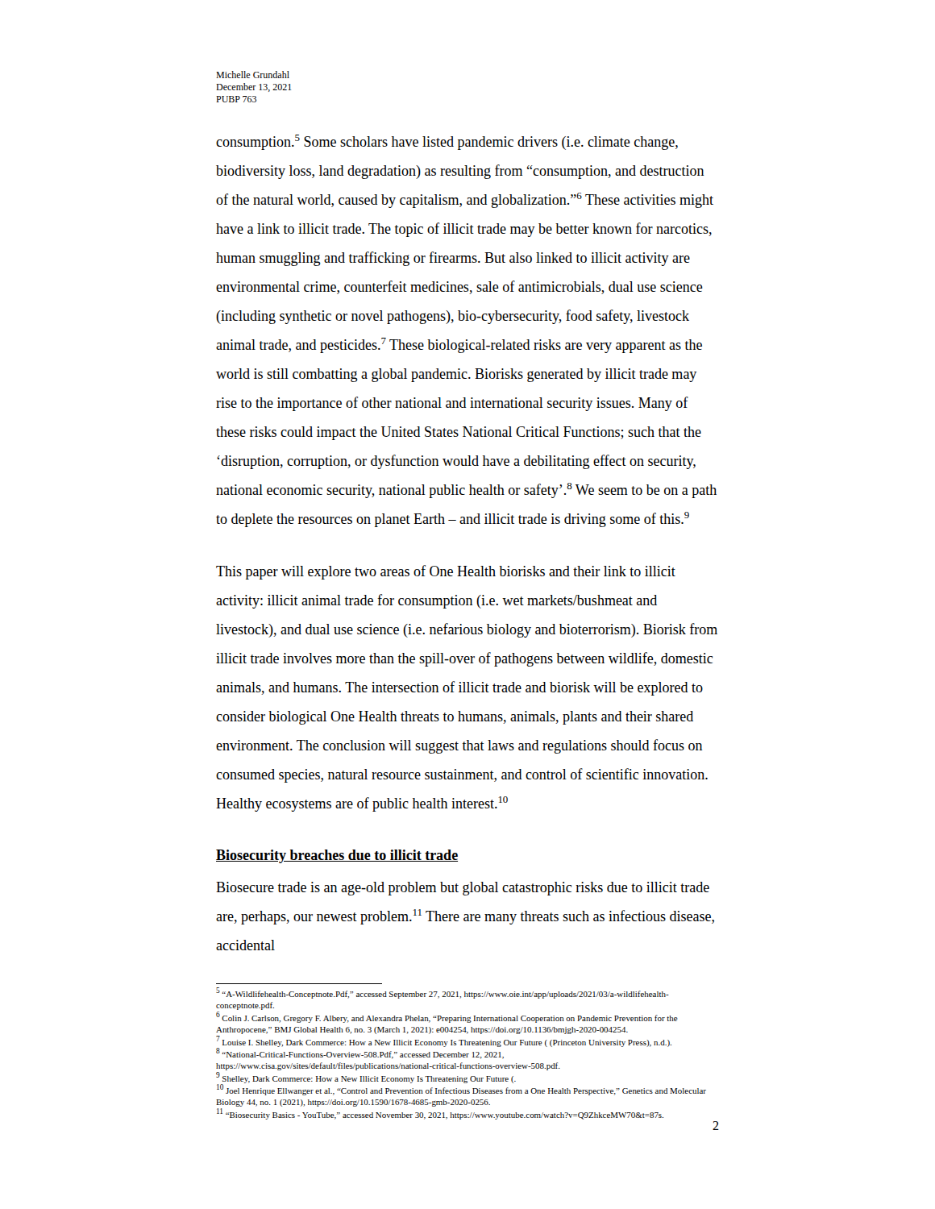Michelle Grundahl
December 13, 2021
PUBP 763
consumption.5 Some scholars have listed pandemic drivers (i.e. climate change, biodiversity loss, land degradation) as resulting from “consumption, and destruction of the natural world, caused by capitalism, and globalization.”6 These activities might have a link to illicit trade. The topic of illicit trade may be better known for narcotics, human smuggling and trafficking or firearms. But also linked to illicit activity are environmental crime, counterfeit medicines, sale of antimicrobials, dual use science (including synthetic or novel pathogens), bio-cybersecurity, food safety, livestock animal trade, and pesticides.7 These biological-related risks are very apparent as the world is still combatting a global pandemic. Biorisks generated by illicit trade may rise to the importance of other national and international security issues. Many of these risks could impact the United States National Critical Functions; such that the ‘disruption, corruption, or dysfunction would have a debilitating effect on security, national economic security, national public health or safety’.8 We seem to be on a path to deplete the resources on planet Earth – and illicit trade is driving some of this.9
This paper will explore two areas of One Health biorisks and their link to illicit activity: illicit animal trade for consumption (i.e. wet markets/bushmeat and livestock), and dual use science (i.e. nefarious biology and bioterrorism). Biorisk from illicit trade involves more than the spill-over of pathogens between wildlife, domestic animals, and humans. The intersection of illicit trade and biorisk will be explored to consider biological One Health threats to humans, animals, plants and their shared environment. The conclusion will suggest that laws and regulations should focus on consumed species, natural resource sustainment, and control of scientific innovation. Healthy ecosystems are of public health interest.10
Biosecurity breaches due to illicit trade
Biosecure trade is an age-old problem but global catastrophic risks due to illicit trade are, perhaps, our newest problem.11 There are many threats such as infectious disease, accidental
5 “A-Wildlifehealth-Conceptnote.Pdf,” accessed September 27, 2021, https://www.oie.int/app/uploads/2021/03/a-wildlifehealth-conceptnote.pdf.
6 Colin J. Carlson, Gregory F. Albery, and Alexandra Phelan, “Preparing International Cooperation on Pandemic Prevention for the Anthropocene,” BMJ Global Health 6, no. 3 (March 1, 2021): e004254, https://doi.org/10.1136/bmjgh-2020-004254.
7 Louise I. Shelley, Dark Commerce: How a New Illicit Economy Is Threatening Our Future ( (Princeton University Press), n.d.).
8 “National-Critical-Functions-Overview-508.Pdf,” accessed December 12, 2021, https://www.cisa.gov/sites/default/files/publications/national-critical-functions-overview-508.pdf.
9 Shelley, Dark Commerce: How a New Illicit Economy Is Threatening Our Future (.
10 Joel Henrique Ellwanger et al., “Control and Prevention of Infectious Diseases from a One Health Perspective,” Genetics and Molecular Biology 44, no. 1 (2021), https://doi.org/10.1590/1678-4685-gmb-2020-0256.
11 “Biosecurity Basics - YouTube,” accessed November 30, 2021, https://www.youtube.com/watch?v=Q9ZhkceMW70&t=87s.
2